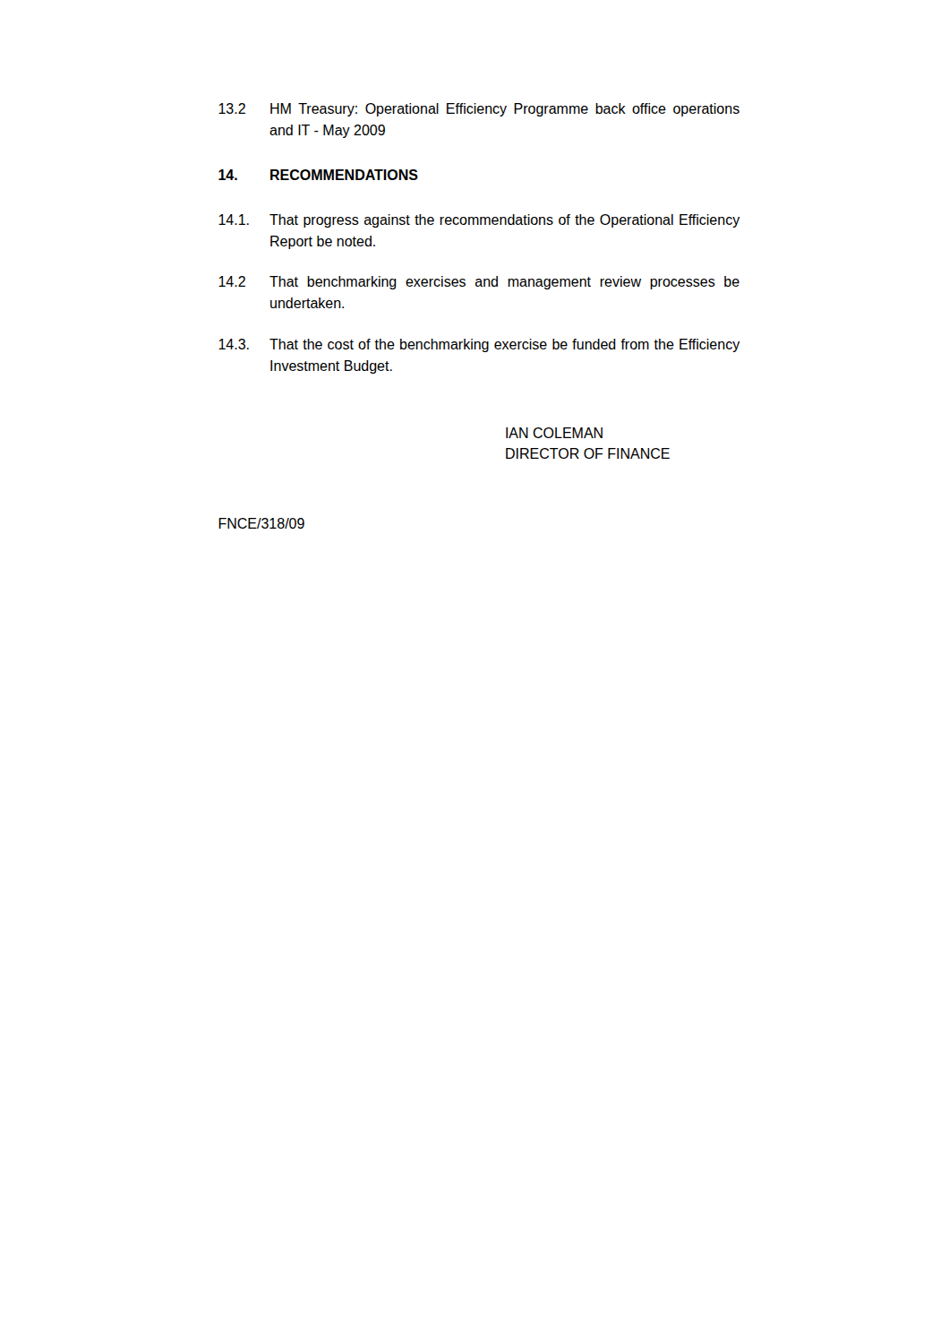13.2
HM Treasury: Operational Efficiency Programme back office operations and IT - May 2009
14.
RECOMMENDATIONS
14.1.
That progress against the recommendations of the Operational Efficiency Report be noted.
14.2
That benchmarking exercises and management review processes be undertaken.
14.3.
That the cost of the benchmarking exercise be funded from the Efficiency Investment Budget.
IAN COLEMAN
DIRECTOR OF FINANCE
FNCE/318/09